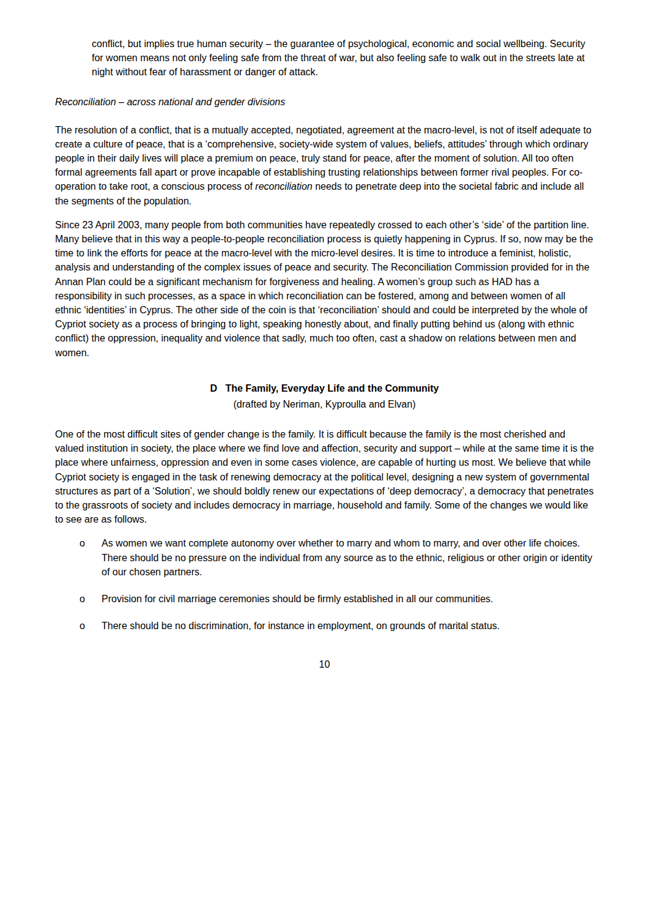conflict, but implies true human security – the guarantee of psychological, economic and social wellbeing. Security for women means not only feeling safe from the threat of war, but also feeling safe to walk out in the streets late at night without fear of harassment or danger of attack.
Reconciliation – across national and gender divisions
The resolution of a conflict, that is a mutually accepted, negotiated, agreement at the macro-level, is not of itself adequate to create a culture of peace, that is a ‘comprehensive, society-wide system of values, beliefs, attitudes’ through which ordinary people in their daily lives will place a premium on peace, truly stand for peace, after the moment of solution. All too often formal agreements fall apart or prove incapable of establishing trusting relationships between former rival peoples. For co-operation to take root, a conscious process of reconciliation needs to penetrate deep into the societal fabric and include all the segments of the population.
Since 23 April 2003, many people from both communities have repeatedly crossed to each other’s ‘side’ of the partition line. Many believe that in this way a people-to-people reconciliation process is quietly happening in Cyprus. If so, now may be the time to link the efforts for peace at the macro-level with the micro-level desires. It is time to introduce a feminist, holistic, analysis and understanding of the complex issues of peace and security. The Reconciliation Commission provided for in the Annan Plan could be a significant mechanism for forgiveness and healing. A women’s group such as HAD has a responsibility in such processes, as a space in which reconciliation can be fostered, among and between women of all ethnic ‘identities’ in Cyprus. The other side of the coin is that ‘reconciliation’ should and could be interpreted by the whole of Cypriot society as a process of bringing to light, speaking honestly about, and finally putting behind us (along with ethnic conflict) the oppression, inequality and violence that sadly, much too often, cast a shadow on relations between men and women.
D The Family, Everyday Life and the Community
(drafted by Neriman, Kyproulla and Elvan)
One of the most difficult sites of gender change is the family. It is difficult because the family is the most cherished and valued institution in society, the place where we find love and affection, security and support – while at the same time it is the place where unfairness, oppression and even in some cases violence, are capable of hurting us most. We believe that while Cypriot society is engaged in the task of renewing democracy at the political level, designing a new system of governmental structures as part of a ‘Solution’, we should boldly renew our expectations of ‘deep democracy’, a democracy that penetrates to the grassroots of society and includes democracy in marriage, household and family. Some of the changes we would like to see are as follows.
As women we want complete autonomy over whether to marry and whom to marry, and over other life choices. There should be no pressure on the individual from any source as to the ethnic, religious or other origin or identity of our chosen partners.
Provision for civil marriage ceremonies should be firmly established in all our communities.
There should be no discrimination, for instance in employment, on grounds of marital status.
10